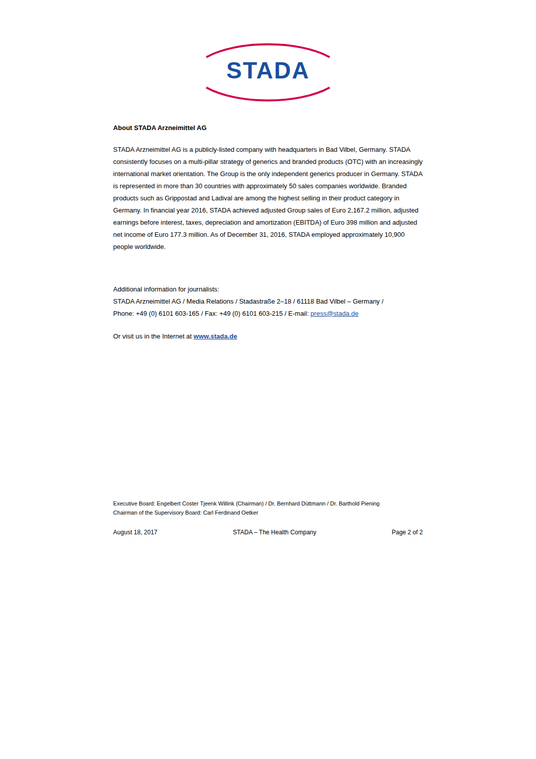STADA
About STADA Arzneimittel AG
STADA Arzneimittel AG is a publicly-listed company with headquarters in Bad Vilbel, Germany. STADA consistently focuses on a multi-pillar strategy of generics and branded products (OTC) with an increasingly international market orientation. The Group is the only independent generics producer in Germany. STADA is represented in more than 30 countries with approximately 50 sales companies worldwide. Branded products such as Grippostad and Ladival are among the highest selling in their product category in Germany. In financial year 2016, STADA achieved adjusted Group sales of Euro 2,167.2 million, adjusted earnings before interest, taxes, depreciation and amortization (EBITDA) of Euro 398 million and adjusted net income of Euro 177.3 million. As of December 31, 2016, STADA employed approximately 10,900 people worldwide.
Additional information for journalists: STADA Arzneimittel AG / Media Relations / Stadastraße 2–18 / 61118 Bad Vilbel – Germany / Phone: +49 (0) 6101 603-165 / Fax: +49 (0) 6101 603-215 / E-mail: press@stada.de
Or visit us in the Internet at www.stada.de
Executive Board: Engelbert Coster Tjeenk Willink (Chairman) / Dr. Bernhard Düttmann / Dr. Barthold Piening
Chairman of the Supervisory Board: Carl Ferdinand Oetker
August 18, 2017 STADA – The Health Company Page 2 of 2